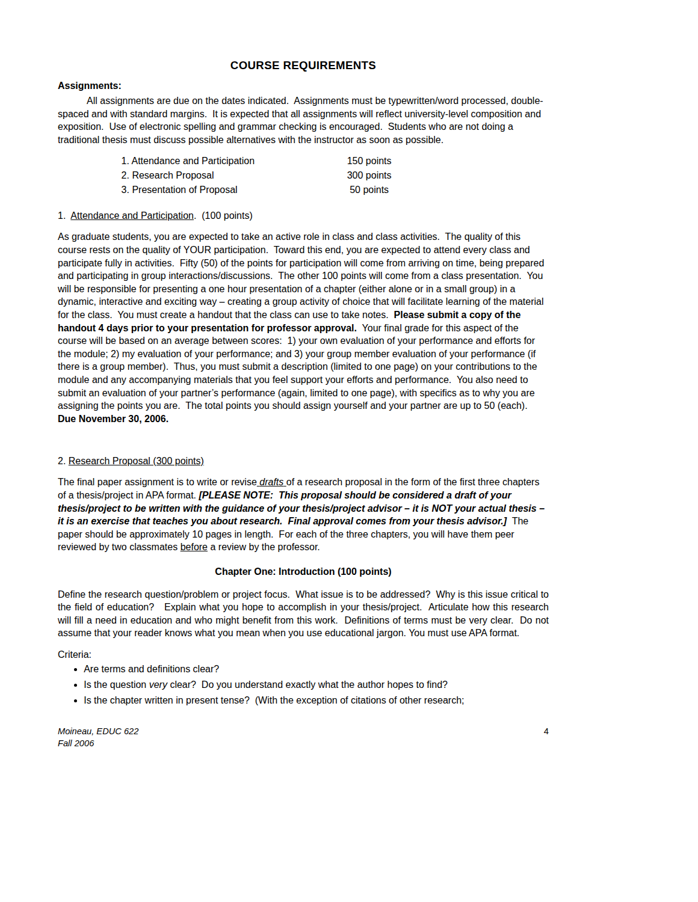COURSE REQUIREMENTS
Assignments:
All assignments are due on the dates indicated. Assignments must be typewritten/word processed, double-spaced and with standard margins. It is expected that all assignments will reflect university-level composition and exposition. Use of electronic spelling and grammar checking is encouraged. Students who are not doing a traditional thesis must discuss possible alternatives with the instructor as soon as possible.
| 1. Attendance and Participation | 150 points |
| 2. Research Proposal | 300 points |
| 3. Presentation of Proposal | 50 points |
1. Attendance and Participation. (100 points)
As graduate students, you are expected to take an active role in class and class activities. The quality of this course rests on the quality of YOUR participation. Toward this end, you are expected to attend every class and participate fully in activities. Fifty (50) of the points for participation will come from arriving on time, being prepared and participating in group interactions/discussions. The other 100 points will come from a class presentation. You will be responsible for presenting a one hour presentation of a chapter (either alone or in a small group) in a dynamic, interactive and exciting way – creating a group activity of choice that will facilitate learning of the material for the class. You must create a handout that the class can use to take notes. Please submit a copy of the handout 4 days prior to your presentation for professor approval. Your final grade for this aspect of the course will be based on an average between scores: 1) your own evaluation of your performance and efforts for the module; 2) my evaluation of your performance; and 3) your group member evaluation of your performance (if there is a group member). Thus, you must submit a description (limited to one page) on your contributions to the module and any accompanying materials that you feel support your efforts and performance. You also need to submit an evaluation of your partner’s performance (again, limited to one page), with specifics as to why you are assigning the points you are. The total points you should assign yourself and your partner are up to 50 (each). Due November 30, 2006.
2. Research Proposal (300 points)
The final paper assignment is to write or revise drafts of a research proposal in the form of the first three chapters of a thesis/project in APA format. [PLEASE NOTE: This proposal should be considered a draft of your thesis/project to be written with the guidance of your thesis/project advisor – it is NOT your actual thesis – it is an exercise that teaches you about research. Final approval comes from your thesis advisor.] The paper should be approximately 10 pages in length. For each of the three chapters, you will have them peer reviewed by two classmates before a review by the professor.
Chapter One: Introduction (100 points)
Define the research question/problem or project focus. What issue is to be addressed? Why is this issue critical to the field of education? Explain what you hope to accomplish in your thesis/project. Articulate how this research will fill a need in education and who might benefit from this work. Definitions of terms must be very clear. Do not assume that your reader knows what you mean when you use educational jargon. You must use APA format.
Criteria:
Are terms and definitions clear?
Is the question very clear? Do you understand exactly what the author hopes to find?
Is the chapter written in present tense? (With the exception of citations of other research;
Moineau, EDUC 6224
Fall 2006